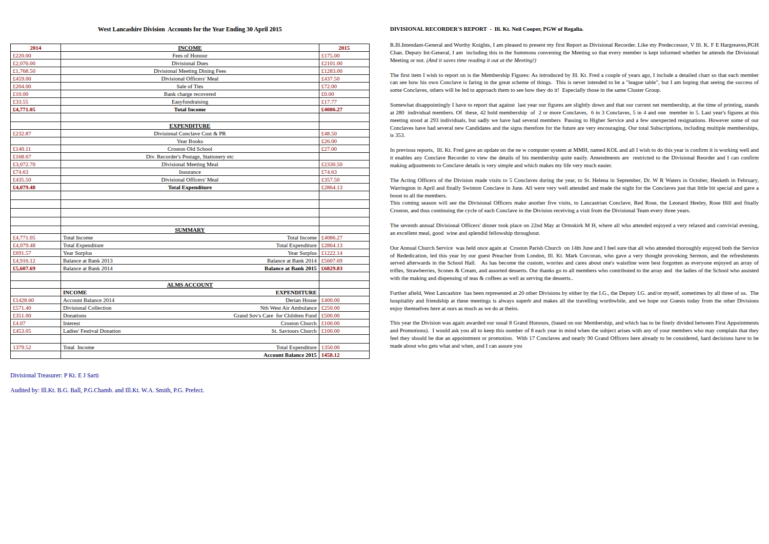West Lancashire Division Accounts for the Year Ending 30 April 2015
| 2014 | INCOME | 2015 |
| £220.00 | Fees of Honour | £175.00 |
| £2,076.00 | Divisional Dues | £2101.00 |
| £1,768.50 | Divisional Meeting Dining Fees | £1283.00 |
| £459.00 | Divisional Officers' Meal | £437.50 |
| £204.00 | Sale of Ties | £72.00 |
| £10.00 | Bank charge recovered | £0.00 |
| £33.55 | Easyfundraising | £17.77 |
| £4,771.05 | Total Income | £4086.27 |
| | EXPENDITURE | |
| £232.87 | Divisional Conclave Cost & PR | £48.50 |
| | Year Books | £26.00 |
| £140.11 | Croston Old School | £27.00 |
| £168.67 | Div. Recorder's Postage, Stationery etc | |
| £3,072.70 | Divisional Meeting Meal | £2330.50 |
| £74.63 | Insurance | £74.63 |
| £435.50 | Divisional Officers' Meal | £357.50 |
| £4,079.48 | Total Expenditure | £2864.13 |
| | SUMMARY | |
| £4,771.05 | Total Income Total Income | £4086.27 |
| £4,079.48 | Total Expenditure Total Expenditure | £2864.13 |
| £691.57 | Year Surplus Year Surplus | £1222.14 |
| £4,916.12 | Balance at Bank 2013 Balance at Bank 2014 | £5607.69 |
| £5,607.69 | Balance at Bank 2014 Balance at Bank 2015 | £6829.83 |
| | ALMS ACCOUNT | |
| | INCOME EXPENDITURE | |
| £1428.60 | Account Balance 2014 Derian House | £400.00 |
| £571.40 | Divisional Collection Nth West Air Ambulance | £250.00 |
| £351.00 | Donations Grand Sov's Care for Children Fund | £500.00 |
| £4.07 | Interest Croston Church | £100.00 |
| £453.05 | Ladies' Festival Donation St. Saviours Church | £100.00 |
| 1379.52 | Total Income Total Expenditure | 1350.00 |
| | Account Balance 2015 | 1458.12 |
Divisional Treasurer: P Kt. E J Sarti
Audited by: Ill.Kt. B.G. Ball, P.G.Chamb. and Ill.Kt. W.A. Smith, P.G. Prefect.
DIVISIONAL RECORDER'S REPORT - Ill. Kt. Neil Cooper, PGW of Regalia.
R.Ill.Intendant-General and Worthy Knights, I am pleased to present my first Report as Divisional Recorder. Like my Predeccessor, V Ill. K. F E Hargreaves,PGH Chan. Deputy Int-General, I am including this in the Summons convening the Meeting so that every member is kept informed whether he attends the Divisional Meeting or not. (And it saves time reading it out at the Meeting!)
The first item I wish to report on is the Membership Figures: As introduced by Ill. Kt. Fred a couple of years ago, I include a detailed chart so that each member can see how his own Conclave is faring in the great scheme of things. This is never intended to be a "league table", but I am hoping that seeing the success of some Conclaves, others will be led to approach them to see how they do it! Especially those in the same Cluster Group.
Somewhat disappointingly I have to report that against last year our figures are slightly down and that our current net membership, at the time of printing, stands at 280 individual members. Of these, 42 hold membership of 2 or more Conclaves, 6 in 3 Conclaves, 5 in 4 and one member in 5. Last year's figures at this meeting stood at 293 individuals, but sadly we have had several members Passing to Higher Service and a few unexpected resignations. However some of our Conclaves have had several new Candidates and the signs therefore for the future are very encouraging. Our total Subscriptions, including multiple memberships, is 353.
In previous reports, Ill. Kt. Fred gave an update on the ne w computer system at MMH, named KOL and all I wish to do this year is confirm it is working well and it enables any Conclave Recorder to view the details of his membership quite easily. Amendments are restricted to the Divisional Reorder and I can confirm making adjustments to Conclave details is very simple and which makes my life very much easier.
The Acting Officers of the Division made visits to 5 Conclaves during the year, to St. Helena in September, Dr. W R Waters in October, Hesketh in February, Warrington in April and finally Swinton Conclave in June. All were very well attended and made the night for the Conclaves just that little bit special and gave a boost to all the members.
This coming season will see the Divisional Officers make another five visits, to Lancastrian Conclave, Red Rose, the Leonard Heeley, Rose Hill and finally Croston, and thus continuing the cycle of each Conclave in the Division receiving a visit from the Divisional Team every three years.
The seventh annual Divisional Officers' dinner took place on 22nd May at Ormskirk M H, where all who attended enjoyed a very relaxed and convivial evening, an excellent meal, good wine and splendid fellowship throughout.
Our Annual Church Service was held once again at Croston Parish Church on 14th June and I feel sure that all who attended thoroughly enjoyed both the Service of Rededication, led this year by our guest Preacher from London, Ill. Kt. Mark Corcoran, who gave a very thought provoking Sermon, and the refreshments served afterwards in the School Hall. As has become the custom, worries and cares about one's waistline were best forgotten as everyone enjoyed an array of trifles, Strawberries, Scones & Cream, and assorted desserts. Our thanks go to all members who contributed to the array and the ladies of the School who assisted with the making and dispensing of teas & coffees as well as serving the desserts..
Further afield, West Lancashire has been represented at 20 other Divisions by either by the I.G., the Deputy I.G. and/or myself, sometimes by all three of us. The hospitality and friendship at these meetings is always superb and makes all the travelling worthwhile, and we hope our Guests today from the other Divisions enjoy themselves here at ours as much as we do at theirs.
This year the Division was again awarded our usual 8 Grand Honours, (based on our Membership, and which has to be finely divided between First Appointments and Promotions). I would ask you all to keep this number of 8 each year in mind when the subject arises with any of your members who may complain that they feel they should be due an appointment or promotion. With 17 Conclaves and nearly 90 Grand Officers here already to be considered, hard decisions have to be made about who gets what and when, and I can assure you